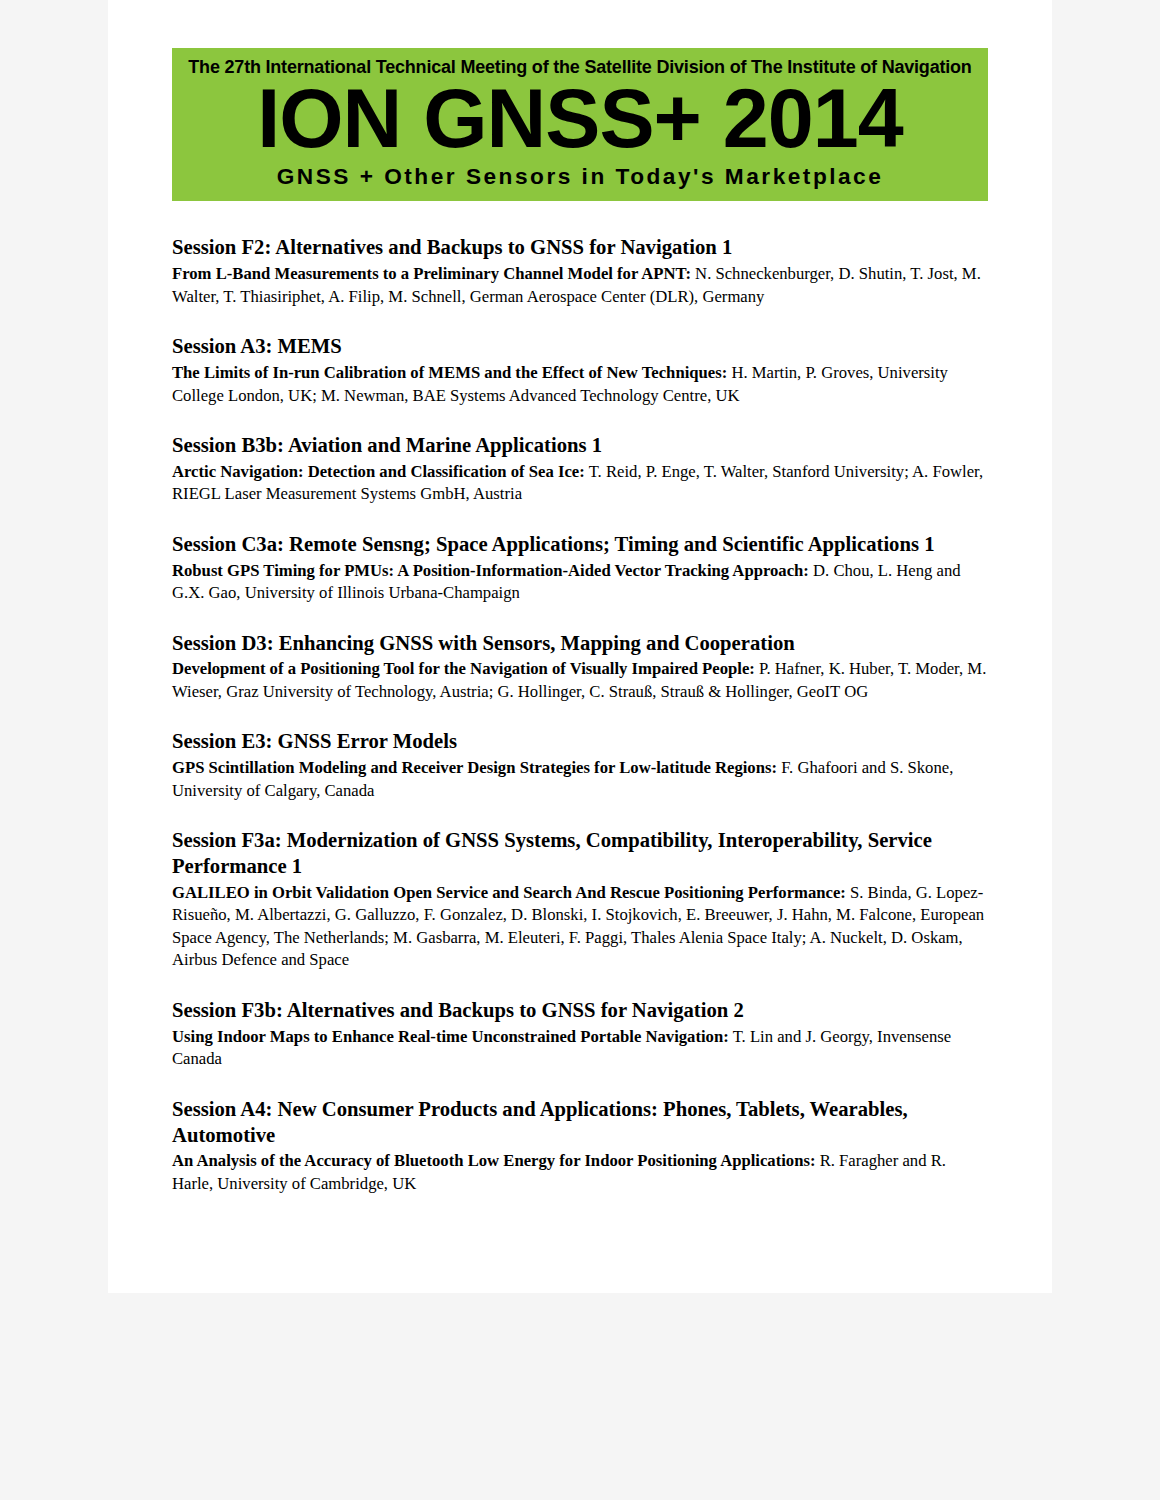The 27th International Technical Meeting of the Satellite Division of The Institute of Navigation
ION GNSS+ 2014
GNSS + Other Sensors in Today's Marketplace
Session F2: Alternatives and Backups to GNSS for Navigation 1
From L-Band Measurements to a Preliminary Channel Model for APNT: N. Schneckenburger, D. Shutin, T. Jost, M. Walter, T. Thiasiriphet, A. Filip, M. Schnell, German Aerospace Center (DLR), Germany
Session A3: MEMS
The Limits of In-run Calibration of MEMS and the Effect of New Techniques: H. Martin, P. Groves, University College London, UK; M. Newman, BAE Systems Advanced Technology Centre, UK
Session B3b: Aviation and Marine Applications 1
Arctic Navigation: Detection and Classification of Sea Ice: T. Reid, P. Enge, T. Walter, Stanford University; A. Fowler, RIEGL Laser Measurement Systems GmbH, Austria
Session C3a: Remote Sensng; Space Applications; Timing and Scientific Applications 1
Robust GPS Timing for PMUs: A Position-Information-Aided Vector Tracking Approach: D. Chou, L. Heng and G.X. Gao, University of Illinois Urbana-Champaign
Session D3: Enhancing GNSS with Sensors, Mapping and Cooperation
Development of a Positioning Tool for the Navigation of Visually Impaired People: P. Hafner, K. Huber, T. Moder, M. Wieser, Graz University of Technology, Austria; G. Hollinger, C. Strauß, Strauß & Hollinger, GeoIT OG
Session E3: GNSS Error Models
GPS Scintillation Modeling and Receiver Design Strategies for Low-latitude Regions: F. Ghafoori and S. Skone, University of Calgary, Canada
Session F3a: Modernization of GNSS Systems, Compatibility, Interoperability, Service Performance 1
GALILEO in Orbit Validation Open Service and Search And Rescue Positioning Performance: S. Binda, G. Lopez-Risueño, M. Albertazzi, G. Galluzzo, F. Gonzalez, D. Blonski, I. Stojkovich, E. Breeuwer, J. Hahn, M. Falcone, European Space Agency, The Netherlands; M. Gasbarra, M. Eleuteri, F. Paggi, Thales Alenia Space Italy; A. Nuckelt, D. Oskam, Airbus Defence and Space
Session F3b: Alternatives and Backups to GNSS for Navigation 2
Using Indoor Maps to Enhance Real-time Unconstrained Portable Navigation: T. Lin and J. Georgy, Invensense Canada
Session A4: New Consumer Products and Applications: Phones, Tablets, Wearables, Automotive
An Analysis of the Accuracy of Bluetooth Low Energy for Indoor Positioning Applications: R. Faragher and R. Harle, University of Cambridge, UK